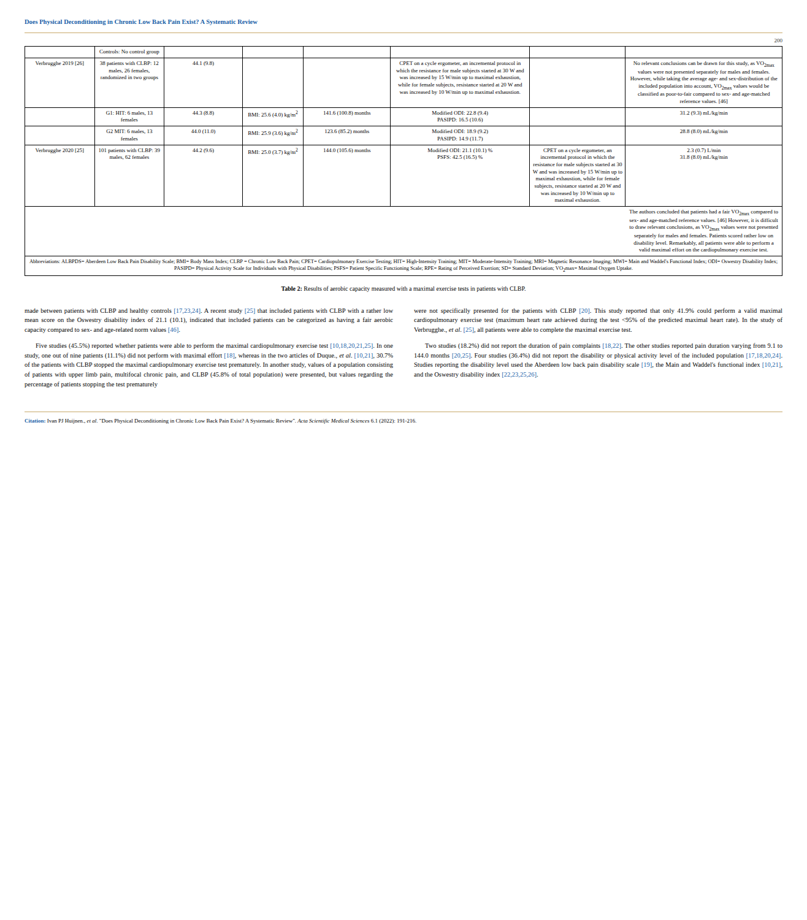Does Physical Deconditioning in Chronic Low Back Pain Exist? A Systematic Review
200
| | Controls: No control group | | | | | | |
| Verbrugghe 2019 [26] | 38 patients with CLBP: 12 males, 26 females, randomized in two groups | 44.1 (9.8) | | | CPET on a cycle ergometer, an incremental protocol in which the resistance for male subjects started at 30 W and was increased by 15 W/min up to maximal exhaustion, while for female subjects, resistance started at 20 W and was increased by 10 W/min up to maximal exhaustion. | | No relevant conclusions can be drawn for this study, as VO 2max values were not presented separately for males and females. However, while taking the average age- and sex-distribution of the included population into account, VO 2max values would be classified as poor-to-fair compared to sex- and age-matched reference values. [46] |
| | G1: HIT: 6 males, 13 females | 44.3 (8.8) | BMI: 25.6 (4.0) kg/m 2 | 141.6 (100.8) months | Modified ODI: 22.8 (9.4) PASIPD: 16.5 (10.6) | | 31.2 (9.3) mL/kg/min |
| | G2 MIT: 6 males, 13 females | 44.0 (11.0) | BMI: 25.9 (3.6) kg/m 2 | 123.6 (85.2) months | Modified ODI: 18.9 (9.2) PASIPD: 14.9 (11.7) | | 28.8 (8.0) mL/kg/min |
| Verbrugghe 2020 [25] | 101 patients with CLBP: 39 males, 62 females | 44.2 (9.6) | BMI: 25.0 (3.7) kg/m 2 | 144.0 (105.6) months | Modified ODI: 21.1 (10.1) % PSFS: 42.5 (16.5) % | CPET on a cycle ergometer, an incremental protocol in which the resistance for male subjects started at 30 W and was increased by 15 W/min up to maximal exhaustion, while for female subjects, resistance started at 20 W and was increased by 10 W/min up to maximal exhaustion. | 2.3 (0.7) L/min 31.8 (8.0) mL/kg/min |
| | The authors concluded that patients had a fair VO 2max compared to sex- and age-matched reference values. [46] However, it is difficult to draw relevant conclusions, as VO 2max values were not presented separately for males and females. Patients scored rather low on disability level. Remarkably, all patients were able to perform a valid maximal effort on the cardiopulmonary exercise test. |
| Abbreviations: ALBPDS= Aberdeen Low Back Pain Disability Scale; BMI= Body Mass Index; CLBP = Chronic Low Back Pain; CPET= Cardiopulmonary Exercise Testing; HIT= High-Intensity Training; MIT= Moderate-Intensity Training; MRI= Magnetic Resonance Imaging; MWI= Main and Waddel's Functional Index; ODI= Oswestry Disability Index; PASIPD= Physical Activity Scale for Individuals with Physical Disabilities; PSFS= Patient Specific Functioning Scale; RPE= Rating of Perceived Exertion; SD= Standard Deviation; VO 2 max= Maximal Oxygen Uptake. |
Table 2: Results of aerobic capacity measured with a maximal exercise tests in patients with CLBP.
made between patients with CLBP and healthy controls [17,23,24]. A recent study [25] that included patients with CLBP with a rather low mean score on the Oswestry disability index of 21.1 (10.1), indicated that included patients can be categorized as having a fair aerobic capacity compared to sex- and age-related norm values [46].
Five studies (45.5%) reported whether patients were able to perform the maximal cardiopulmonary exercise test [10,18,20,21,25]. In one study, one out of nine patients (11.1%) did not perform with maximal effort [18], whereas in the two articles of Duque., et al. [10,21], 30.7% of the patients with CLBP stopped the maximal cardiopulmonary exercise test prematurely. In another study, values of a population consisting of patients with upper limb pain, multifocal chronic pain, and CLBP (45.8% of total population) were presented, but values regarding the percentage of patients stopping the test prematurely
were not specifically presented for the patients with CLBP [20]. This study reported that only 41.9% could perform a valid maximal cardiopulmonary exercise test (maximum heart rate achieved during the test <95% of the predicted maximal heart rate). In the study of Verbrugghe., et al. [25], all patients were able to complete the maximal exercise test.
Two studies (18.2%) did not report the duration of pain complaints [18,22]. The other studies reported pain duration varying from 9.1 to 144.0 months [20,25]. Four studies (36.4%) did not report the disability or physical activity level of the included population [17,18,20,24]. Studies reporting the disability level used the Aberdeen low back pain disability scale [19], the Main and Waddel's functional index [10,21], and the Oswestry disability index [22,23,25,26].
Citation: Ivan PJ Huijnen., et al. "Does Physical Deconditioning in Chronic Low Back Pain Exist? A Systematic Review". Acta Scientific Medical Sciences 6.1 (2022): 191-216.